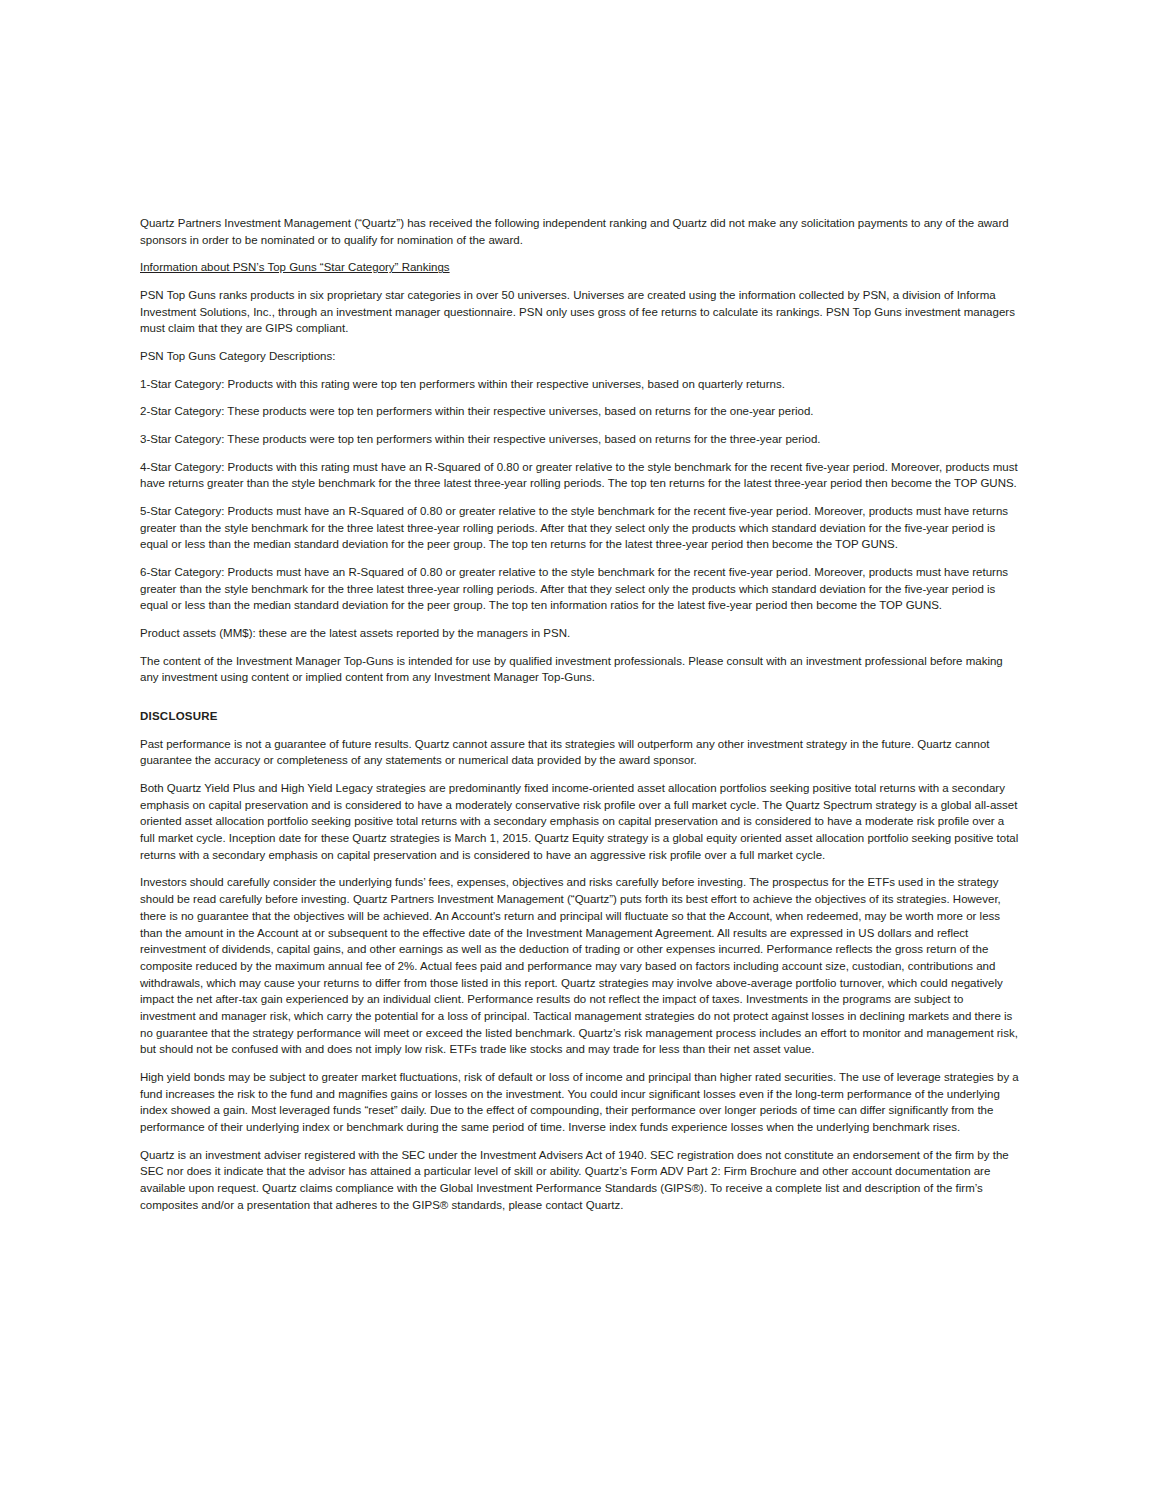Quartz Partners Investment Management (“Quartz”) has received the following independent ranking and Quartz did not make any solicitation payments to any of the award sponsors in order to be nominated or to qualify for nomination of the award.
Information about PSN’s Top Guns “Star Category” Rankings
PSN Top Guns ranks products in six proprietary star categories in over 50 universes. Universes are created using the information collected by PSN, a division of Informa Investment Solutions, Inc., through an investment manager questionnaire. PSN only uses gross of fee returns to calculate its rankings. PSN Top Guns investment managers must claim that they are GIPS compliant.
PSN Top Guns Category Descriptions:
1-Star Category: Products with this rating were top ten performers within their respective universes, based on quarterly returns.
2-Star Category: These products were top ten performers within their respective universes, based on returns for the one-year period.
3-Star Category: These products were top ten performers within their respective universes, based on returns for the three-year period.
4-Star Category: Products with this rating must have an R-Squared of 0.80 or greater relative to the style benchmark for the recent five-year period. Moreover, products must have returns greater than the style benchmark for the three latest three-year rolling periods. The top ten returns for the latest three-year period then become the TOP GUNS.
5-Star Category: Products must have an R-Squared of 0.80 or greater relative to the style benchmark for the recent five-year period. Moreover, products must have returns greater than the style benchmark for the three latest three-year rolling periods. After that they select only the products which standard deviation for the five-year period is equal or less than the median standard deviation for the peer group. The top ten returns for the latest three-year period then become the TOP GUNS.
6-Star Category: Products must have an R-Squared of 0.80 or greater relative to the style benchmark for the recent five-year period. Moreover, products must have returns greater than the style benchmark for the three latest three-year rolling periods. After that they select only the products which standard deviation for the five-year period is equal or less than the median standard deviation for the peer group. The top ten information ratios for the latest five-year period then become the TOP GUNS.
Product assets (MM$): these are the latest assets reported by the managers in PSN.
The content of the Investment Manager Top-Guns is intended for use by qualified investment professionals. Please consult with an investment professional before making any investment using content or implied content from any Investment Manager Top-Guns.
DISCLOSURE
Past performance is not a guarantee of future results. Quartz cannot assure that its strategies will outperform any other investment strategy in the future. Quartz cannot guarantee the accuracy or completeness of any statements or numerical data provided by the award sponsor.
Both Quartz Yield Plus and High Yield Legacy strategies are predominantly fixed income-oriented asset allocation portfolios seeking positive total returns with a secondary emphasis on capital preservation and is considered to have a moderately conservative risk profile over a full market cycle. The Quartz Spectrum strategy is a global all-asset oriented asset allocation portfolio seeking positive total returns with a secondary emphasis on capital preservation and is considered to have a moderate risk profile over a full market cycle. Inception date for these Quartz strategies is March 1, 2015. Quartz Equity strategy is a global equity oriented asset allocation portfolio seeking positive total returns with a secondary emphasis on capital preservation and is considered to have an aggressive risk profile over a full market cycle.
Investors should carefully consider the underlying funds’ fees, expenses, objectives and risks carefully before investing. The prospectus for the ETFs used in the strategy should be read carefully before investing. Quartz Partners Investment Management (“Quartz”) puts forth its best effort to achieve the objectives of its strategies. However, there is no guarantee that the objectives will be achieved. An Account's return and principal will fluctuate so that the Account, when redeemed, may be worth more or less than the amount in the Account at or subsequent to the effective date of the Investment Management Agreement. All results are expressed in US dollars and reflect reinvestment of dividends, capital gains, and other earnings as well as the deduction of trading or other expenses incurred. Performance reflects the gross return of the composite reduced by the maximum annual fee of 2%. Actual fees paid and performance may vary based on factors including account size, custodian, contributions and withdrawals, which may cause your returns to differ from those listed in this report. Quartz strategies may involve above-average portfolio turnover, which could negatively impact the net after-tax gain experienced by an individual client. Performance results do not reflect the impact of taxes. Investments in the programs are subject to investment and manager risk, which carry the potential for a loss of principal. Tactical management strategies do not protect against losses in declining markets and there is no guarantee that the strategy performance will meet or exceed the listed benchmark. Quartz’s risk management process includes an effort to monitor and management risk, but should not be confused with and does not imply low risk. ETFs trade like stocks and may trade for less than their net asset value.
High yield bonds may be subject to greater market fluctuations, risk of default or loss of income and principal than higher rated securities. The use of leverage strategies by a fund increases the risk to the fund and magnifies gains or losses on the investment. You could incur significant losses even if the long-term performance of the underlying index showed a gain. Most leveraged funds “reset” daily. Due to the effect of compounding, their performance over longer periods of time can differ significantly from the performance of their underlying index or benchmark during the same period of time. Inverse index funds experience losses when the underlying benchmark rises.
Quartz is an investment adviser registered with the SEC under the Investment Advisers Act of 1940. SEC registration does not constitute an endorsement of the firm by the SEC nor does it indicate that the advisor has attained a particular level of skill or ability. Quartz’s Form ADV Part 2: Firm Brochure and other account documentation are available upon request. Quartz claims compliance with the Global Investment Performance Standards (GIPS®). To receive a complete list and description of the firm’s composites and/or a presentation that adheres to the GIPS® standards, please contact Quartz.